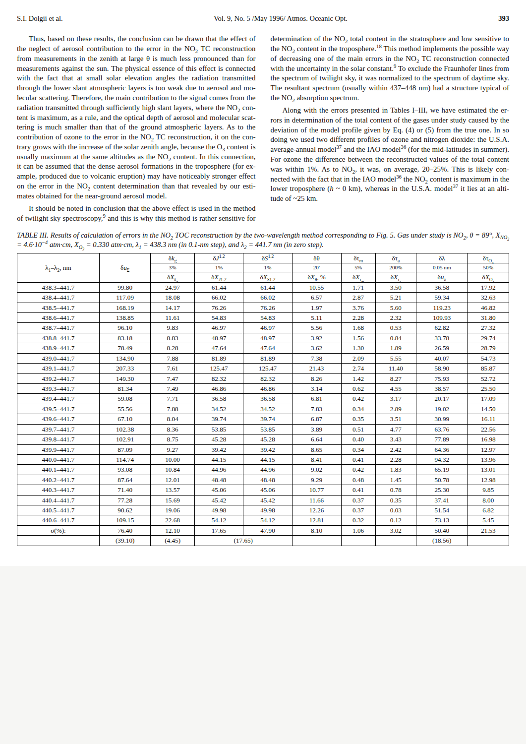S.I. Dolgii et al.
Vol. 9, No. 5 /May 1996/ Atmos. Oceanic Opt.
393
Thus, based on these results, the conclusion can be drawn that the effect of the neglect of aerosol contribution to the error in the NO2 TC reconstruction from measurements in the zenith at large θ is much less pronounced than for measurements against the sun. The physical essence of this effect is connected with the fact that at small solar elevation angles the radiation transmitted through the lower slant atmospheric layers is too weak due to aerosol and molecular scattering. Therefore, the main contribution to the signal comes from the radiation transmitted through sufficiently high slant layers, where the NO2 content is maximum, as a rule, and the optical depth of aerosol and molecular scattering is much smaller than that of the ground atmospheric layers. As to the contribution of ozone to the error in the NO2 TC reconstruction, it on the contrary grows with the increase of the solar zenith angle, because the O3 content is usually maximum at the same altitudes as the NO2 content. In this connection, it can be assumed that the dense aerosol formations in the troposphere (for example, produced due to volcanic eruption) may have noticeably stronger effect on the error in the NO2 content determination than that revealed by our estimates obtained for the near-ground aerosol model.
It should be noted in conclusion that the above effect is used in the method of twilight sky spectroscopy,9 and this is why this method is rather sensitive for determination of the NO2 total content in the stratosphere and low sensitive to the NO2 content in the troposphere.18 This method implements the possible way of decreasing one of the main errors in the NO2 TC reconstruction connected with the uncertainty in the solar constant.9 To exclude the Fraunhofer lines from the spectrum of twilight sky, it was normalized to the spectrum of daytime sky. The resultant spectrum (usually within 437–448 nm) had a structure typical of the NO2 absorption spectrum.
Along with the errors presented in Tables I–III, we have estimated the errors in determination of the total content of the gases under study caused by the deviation of the model profile given by Eq. (4) or (5) from the true one. In so doing we used two different profiles of ozone and nitrogen dioxide: the U.S.A. average-annual model37 and the IAO model36 (for the mid-latitudes in summer). For ozone the difference between the reconstructed values of the total content was within 1%. As to NO2, it was, on average, 20–25%. This is likely connected with the fact that in the IAO model36 the NO2 content is maximum in the lower troposphere (h ~ 0 km), whereas in the U.S.A. model37 it lies at an altitude of ~25 km.
TABLE III. Results of calculation of errors in the NO2 TOC reconstruction by the two-wavelength method corresponding to Fig. 5. Gas under study is NO2, θ = 89°, XNO2 = 4.6·10−4 atm·cm, XO3 = 0.330 atm·cm, λ1 = 438.3 nm (in 0.1-nm step), and λ2 = 441.7 nm (in zero step).
| λ 1 –λ 2 , nm | δ u Σ | δ k g | δ J 1.2 | δ S 1.2 | δθ | δτ m | δτ a | δλ | δτ O 3 |
| --- | --- | --- | --- | --- | --- | --- | --- | --- | --- |
| 3% | 1% | 1% | 20′ | 5% | 200% | 0.05 nm | 50% |
| δ X k g | δ X J 1.2 | δ X S 1.2 | δ X θ , % | δ X τ m | δ X τ a | δ u λ | δ X O 3 |
| 438.3–441.7 | 99.80 | 24.97 | 61.44 | 61.44 | 10.55 | 1.71 | 3.50 | 36.58 | 17.92 |
| 438.4–441.7 | 117.09 | 18.08 | 66.02 | 66.02 | 6.57 | 2.87 | 5.21 | 59.34 | 32.63 |
| 438.5–441.7 | 168.19 | 14.17 | 76.26 | 76.26 | 1.97 | 3.76 | 5.60 | 119.23 | 46.82 |
| 438.6–441.7 | 138.85 | 11.61 | 54.83 | 54.83 | 5.11 | 2.28 | 2.32 | 109.93 | 31.80 |
| 438.7–441.7 | 96.10 | 9.83 | 46.97 | 46.97 | 5.56 | 1.68 | 0.53 | 62.82 | 27.32 |
| 438.8–441.7 | 83.18 | 8.83 | 48.97 | 48.97 | 3.92 | 1.56 | 0.84 | 33.78 | 29.74 |
| 438.9–441.7 | 78.49 | 8.28 | 47.64 | 47.64 | 3.62 | 1.30 | 1.89 | 26.59 | 28.79 |
| 439.0–441.7 | 134.90 | 7.88 | 81.89 | 81.89 | 7.38 | 2.09 | 5.55 | 40.07 | 54.73 |
| 439.1–441.7 | 207.33 | 7.61 | 125.47 | 125.47 | 21.43 | 2.74 | 11.40 | 58.90 | 85.87 |
| 439.2–441.7 | 149.30 | 7.47 | 82.32 | 82.32 | 8.26 | 1.42 | 8.27 | 75.93 | 52.72 |
| 439.3–441.7 | 81.34 | 7.49 | 46.86 | 46.86 | 3.14 | 0.62 | 4.55 | 38.57 | 25.50 |
| 439.4–441.7 | 59.08 | 7.71 | 36.58 | 36.58 | 6.81 | 0.42 | 3.17 | 20.17 | 17.09 |
| 439.5–441.7 | 55.56 | 7.88 | 34.52 | 34.52 | 7.83 | 0.34 | 2.89 | 19.02 | 14.50 |
| 439.6–441.7 | 67.10 | 8.04 | 39.74 | 39.74 | 6.87 | 0.35 | 3.51 | 30.99 | 16.11 |
| 439.7–441.7 | 102.38 | 8.36 | 53.85 | 53.85 | 3.89 | 0.51 | 4.77 | 63.76 | 22.56 |
| 439.8–441.7 | 102.91 | 8.75 | 45.28 | 45.28 | 6.64 | 0.40 | 3.43 | 77.89 | 16.98 |
| 439.9–441.7 | 87.09 | 9.27 | 39.42 | 39.42 | 8.65 | 0.34 | 2.42 | 64.36 | 12.97 |
| 440.0–441.7 | 114.74 | 10.00 | 44.15 | 44.15 | 8.41 | 0.41 | 2.28 | 94.32 | 13.96 |
| 440.1–441.7 | 93.08 | 10.84 | 44.96 | 44.96 | 9.02 | 0.42 | 1.83 | 65.19 | 13.01 |
| 440.2–441.7 | 87.64 | 12.01 | 48.48 | 48.48 | 9.29 | 0.48 | 1.45 | 50.78 | 12.98 |
| 440.3–441.7 | 71.40 | 13.57 | 45.06 | 45.06 | 10.77 | 0.41 | 0.78 | 25.30 | 9.85 |
| 440.4–441.7 | 77.28 | 15.69 | 45.42 | 45.42 | 11.66 | 0.37 | 0.35 | 37.41 | 8.00 |
| 440.5–441.7 | 90.62 | 19.06 | 49.98 | 49.98 | 12.26 | 0.37 | 0.03 | 51.54 | 6.82 |
| 440.6–441.7 | 109.15 | 22.68 | 54.12 | 54.12 | 12.81 | 0.32 | 0.12 | 73.13 | 5.45 |
| σ(%): | 76.40 | 12.10 | 17.65 | 47.90 | 8.10 | 1.06 | 3.02 | 50.40 | 21.53 |
| | (39.10) | (4.45) | (17.65) | | | | (18.56) | |